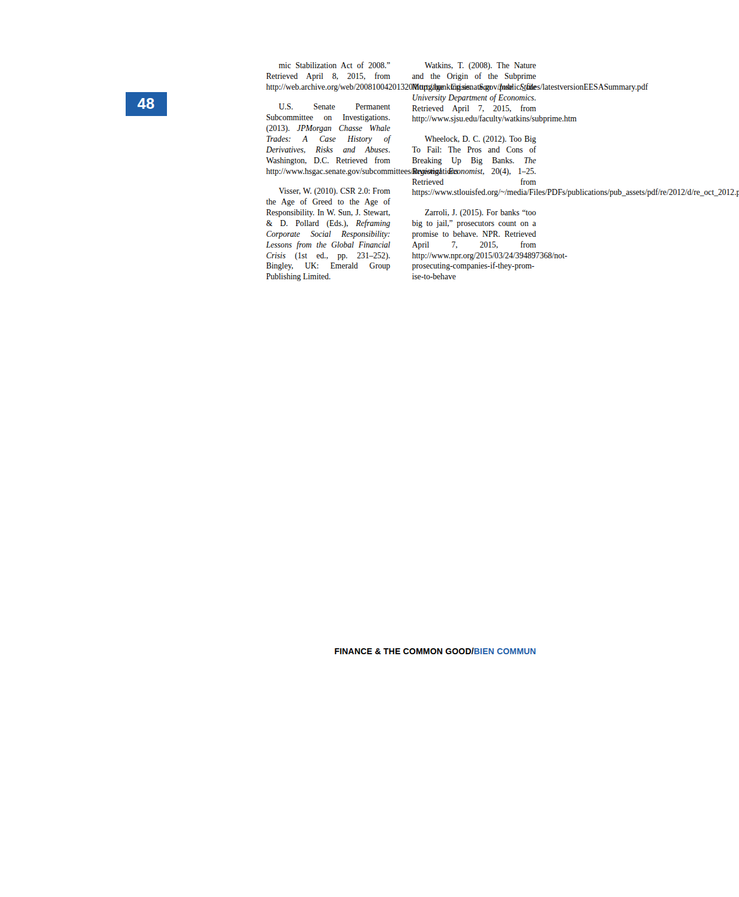48
mic Stabilization Act of 2008.” Retrieved April 8, 2015, from http://web.archive.org/web/20081004201320/http://banking.senate.gov/public/_files/latestversionEESASummary.pdf
U.S. Senate Permanent Subcommittee on Investigations. (2013). JPMorgan Chasse Whale Trades: A Case History of Derivatives, Risks and Abuses. Washington, D.C. Retrieved from http://www.hsgac.senate.gov/subcommittees/investigations
Visser, W. (2010). CSR 2.0: From the Age of Greed to the Age of Responsibility. In W. Sun, J. Stewart, & D. Pollard (Eds.), Reframing Corporate Social Responsibility: Lessons from the Global Financial Crisis (1st ed., pp. 231–252). Bingley, UK: Emerald Group Publishing Limited.
Watkins, T. (2008). The Nature and the Origin of the Subprime Mortgage Crisis. San Jose State University Department of Economics. Retrieved April 7, 2015, from http://www.sjsu.edu/faculty/watkins/subprime.htm
Wheelock, D. C. (2012). Too Big To Fail: The Pros and Cons of Breaking Up Big Banks. The Regional Economist, 20(4), 1–25. Retrieved from https://www.stlouisfed.org/~/media/Files/PDFs/publications/pub_assets/pdf/re/2012/d/re_oct_2012.pdf
Zarroli, J. (2015). For banks “too big to jail,” prosecutors count on a promise to behave. NPR. Retrieved April 7, 2015, from http://www.npr.org/2015/03/24/394897368/not-prosecuting-companies-if-they-promise-to-behave
FINANCE & THE COMMON GOOD/BIEN COMMUN